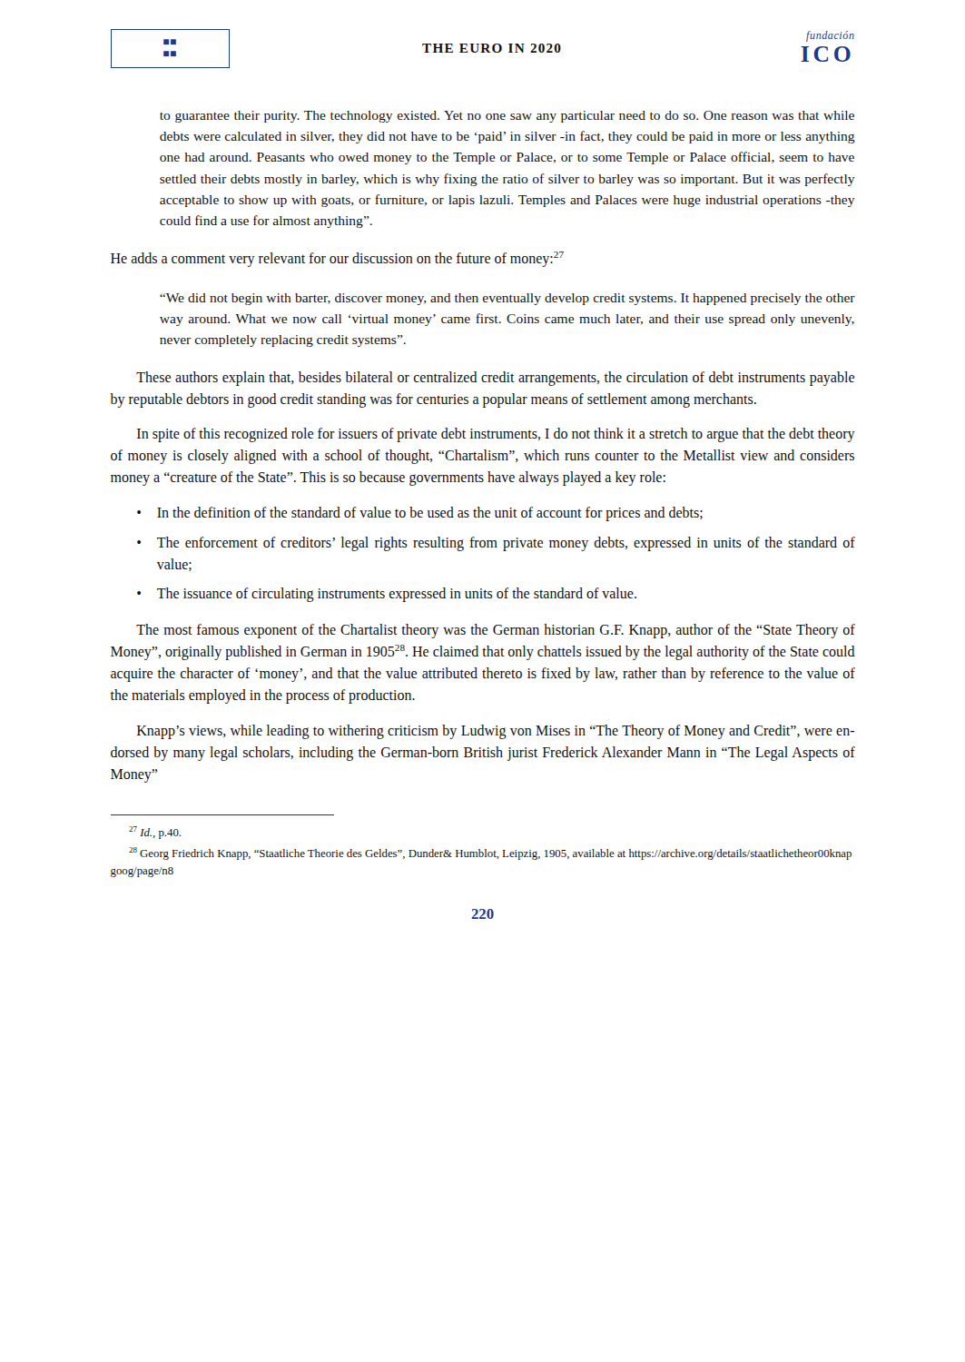■■
■■
The Euro in 2020
fundaciónICO
to guarantee their purity. The technology existed. Yet no one saw any particular need to do so. One reason was that while debts were calculated in silver, they did not have to be ‘paid’ in silver -in fact, they could be paid in more or less anything one had around. Peasants who owed money to the Temple or Palace, or to some Temple or Palace official, seem to have settled their debts mostly in barley, which is why fixing the ratio of silver to barley was so important. But it was perfectly acceptable to show up with goats, or furniture, or lapis lazuli. Temples and Palaces were huge industrial operations -they could find a use for almost anything”.
He adds a comment very relevant for our discussion on the future of money:27
“We did not begin with barter, discover money, and then eventually develop credit systems. It happened precisely the other way around. What we now call ‘virtual money’ came first. Coins came much later, and their use spread only unevenly, never completely replacing credit systems”.
These authors explain that, besides bilateral or centralized credit arrangements, the circulation of debt instruments payable by reputable debtors in good credit standing was for centuries a popular means of settlement among merchants.
In spite of this recognized role for issuers of private debt instruments, I do not think it a stretch to argue that the debt theory of money is closely aligned with a school of thought, “Chartalism”, which runs counter to the Metallist view and considers money a “creature of the State”. This is so because governments have always played a key role:
In the definition of the standard of value to be used as the unit of account for prices and debts;
The enforcement of creditors’ legal rights resulting from private money debts, expressed in units of the standard of value;
The issuance of circulating instruments expressed in units of the standard of value.
The most famous exponent of the Chartalist theory was the German historian G.F. Knapp, author of the “State Theory of Money”, originally published in German in 190528. He claimed that only chattels issued by the legal authority of the State could acquire the character of ‘money’, and that the value attributed thereto is fixed by law, rather than by reference to the value of the materials employed in the process of production.
Knapp’s views, while leading to withering criticism by Ludwig von Mises in “The Theory of Money and Credit”, were endorsed by many legal scholars, including the German-born British jurist Frederick Alexander Mann in “The Legal Aspects of Money”
27 Id., p.40.
28 Georg Friedrich Knapp, “Staatliche Theorie des Geldes”, Dunder& Humblot, Leipzig, 1905, available at https://archive.org/details/staatlichetheor00knapgoog/page/n8
220